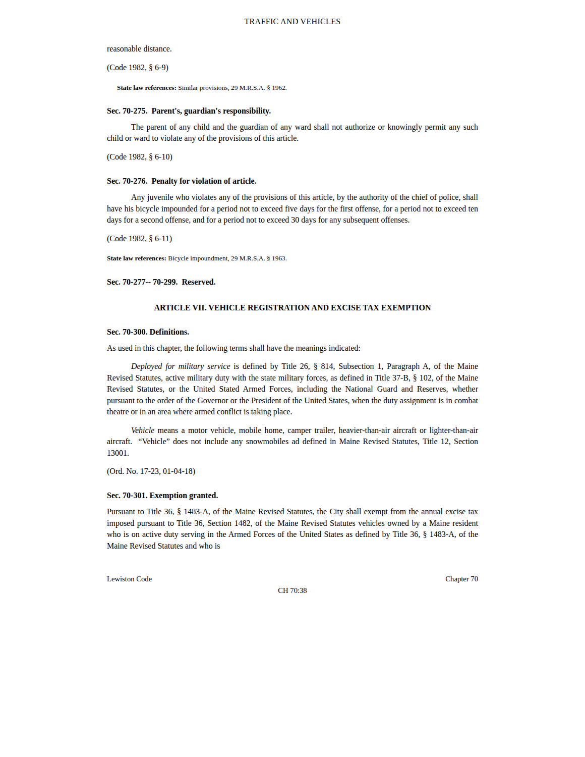TRAFFIC AND VEHICLES
reasonable distance.
(Code 1982, § 6-9)
State law references: Similar provisions, 29 M.R.S.A. § 1962.
Sec. 70-275. Parent's, guardian's responsibility.
The parent of any child and the guardian of any ward shall not authorize or knowingly permit any such child or ward to violate any of the provisions of this article.
(Code 1982, § 6-10)
Sec. 70-276. Penalty for violation of article.
Any juvenile who violates any of the provisions of this article, by the authority of the chief of police, shall have his bicycle impounded for a period not to exceed five days for the first offense, for a period not to exceed ten days for a second offense, and for a period not to exceed 30 days for any subsequent offenses.
(Code 1982, § 6-11)
State law references: Bicycle impoundment, 29 M.R.S.A. § 1963.
Sec. 70-277-- 70-299. Reserved.
ARTICLE VII. VEHICLE REGISTRATION AND EXCISE TAX EXEMPTION
Sec. 70-300. Definitions.
As used in this chapter, the following terms shall have the meanings indicated:
Deployed for military service is defined by Title 26, § 814, Subsection 1, Paragraph A, of the Maine Revised Statutes, active military duty with the state military forces, as defined in Title 37-B, § 102, of the Maine Revised Statutes, or the United Stated Armed Forces, including the National Guard and Reserves, whether pursuant to the order of the Governor or the President of the United States, when the duty assignment is in combat theatre or in an area where armed conflict is taking place.
Vehicle means a motor vehicle, mobile home, camper trailer, heavier-than-air aircraft or lighter-than-air aircraft. “Vehicle” does not include any snowmobiles ad defined in Maine Revised Statutes, Title 12, Section 13001.
(Ord. No. 17-23, 01-04-18)
Sec. 70-301. Exemption granted.
Pursuant to Title 36, § 1483-A, of the Maine Revised Statutes, the City shall exempt from the annual excise tax imposed pursuant to Title 36, Section 1482, of the Maine Revised Statutes vehicles owned by a Maine resident who is on active duty serving in the Armed Forces of the United States as defined by Title 36, § 1483-A, of the Maine Revised Statutes and who is
Lewiston Code
Chapter 70
CH 70:38